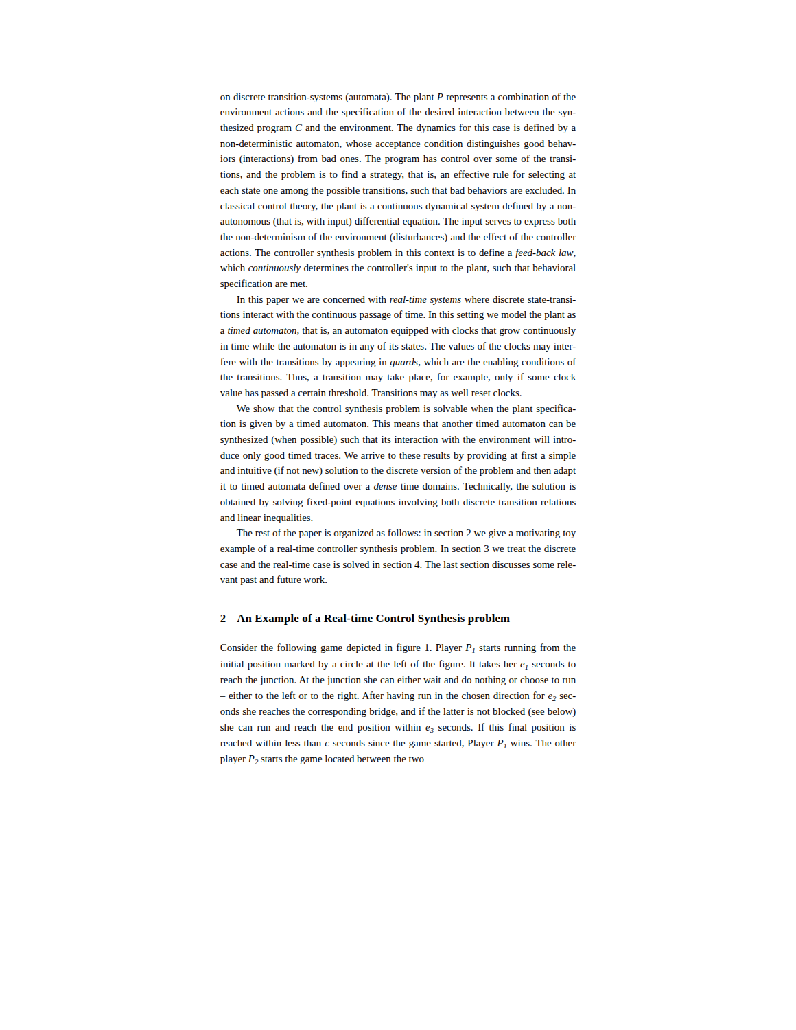on discrete transition-systems (automata). The plant P represents a combination of the environment actions and the specification of the desired interaction between the synthesized program C and the environment. The dynamics for this case is defined by a non-deterministic automaton, whose acceptance condition distinguishes good behaviors (interactions) from bad ones. The program has control over some of the transitions, and the problem is to find a strategy, that is, an effective rule for selecting at each state one among the possible transitions, such that bad behaviors are excluded. In classical control theory, the plant is a continuous dynamical system defined by a non-autonomous (that is, with input) differential equation. The input serves to express both the non-determinism of the environment (disturbances) and the effect of the controller actions. The controller synthesis problem in this context is to define a feed-back law, which continuously determines the controller's input to the plant, such that behavioral specification are met.
In this paper we are concerned with real-time systems where discrete state-transitions interact with the continuous passage of time. In this setting we model the plant as a timed automaton, that is, an automaton equipped with clocks that grow continuously in time while the automaton is in any of its states. The values of the clocks may interfere with the transitions by appearing in guards, which are the enabling conditions of the transitions. Thus, a transition may take place, for example, only if some clock value has passed a certain threshold. Transitions may as well reset clocks.
We show that the control synthesis problem is solvable when the plant specification is given by a timed automaton. This means that another timed automaton can be synthesized (when possible) such that its interaction with the environment will introduce only good timed traces. We arrive to these results by providing at first a simple and intuitive (if not new) solution to the discrete version of the problem and then adapt it to timed automata defined over a dense time domains. Technically, the solution is obtained by solving fixed-point equations involving both discrete transition relations and linear inequalities.
The rest of the paper is organized as follows: in section 2 we give a motivating toy example of a real-time controller synthesis problem. In section 3 we treat the discrete case and the real-time case is solved in section 4. The last section discusses some relevant past and future work.
2 An Example of a Real-time Control Synthesis problem
Consider the following game depicted in figure 1. Player P1 starts running from the initial position marked by a circle at the left of the figure. It takes her e1 seconds to reach the junction. At the junction she can either wait and do nothing or choose to run – either to the left or to the right. After having run in the chosen direction for e2 seconds she reaches the corresponding bridge, and if the latter is not blocked (see below) she can run and reach the end position within e3 seconds. If this final position is reached within less than c seconds since the game started, Player P1 wins. The other player P2 starts the game located between the two